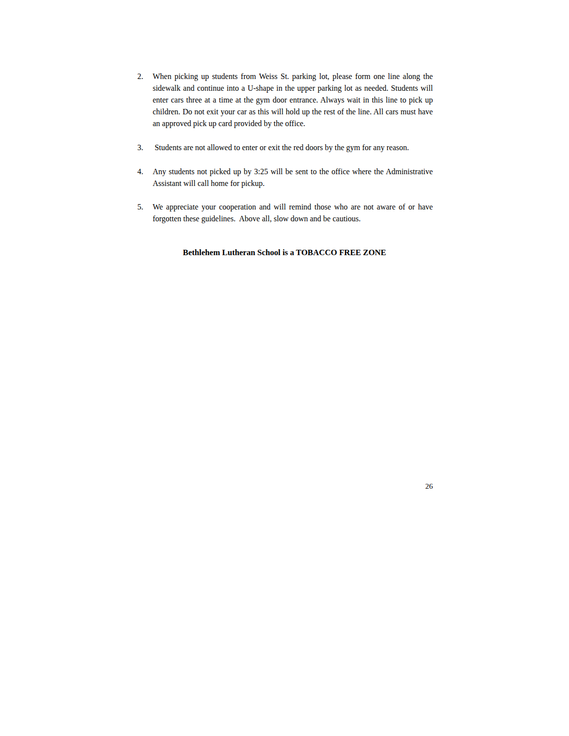2. When picking up students from Weiss St. parking lot, please form one line along the sidewalk and continue into a U-shape in the upper parking lot as needed. Students will enter cars three at a time at the gym door entrance. Always wait in this line to pick up children. Do not exit your car as this will hold up the rest of the line. All cars must have an approved pick up card provided by the office.
3. Students are not allowed to enter or exit the red doors by the gym for any reason.
4. Any students not picked up by 3:25 will be sent to the office where the Administrative Assistant will call home for pickup.
5. We appreciate your cooperation and will remind those who are not aware of or have forgotten these guidelines. Above all, slow down and be cautious.
Bethlehem Lutheran School is a TOBACCO FREE ZONE
26